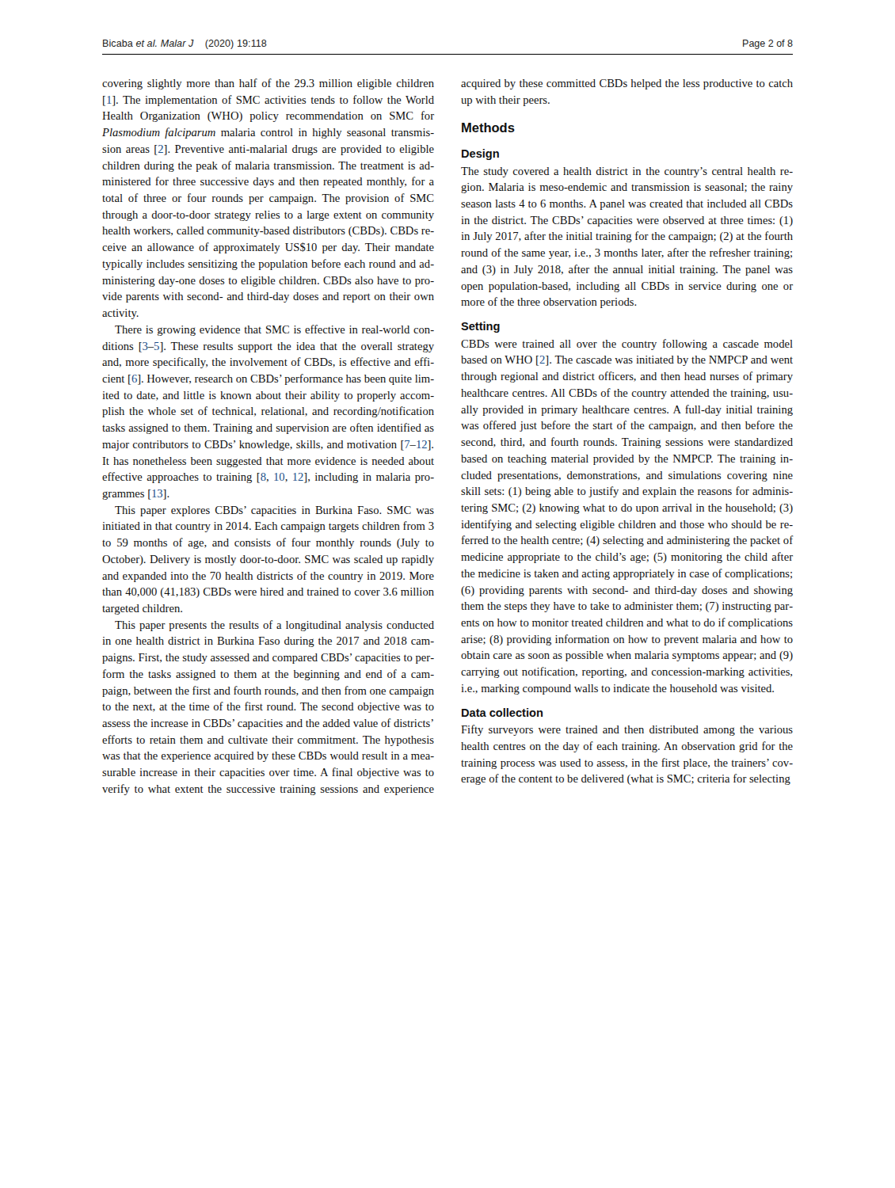Bicaba et al. Malar J (2020) 19:118
Page 2 of 8
covering slightly more than half of the 29.3 million eligible children [1]. The implementation of SMC activities tends to follow the World Health Organization (WHO) policy recommendation on SMC for Plasmodium falciparum malaria control in highly seasonal transmission areas [2]. Preventive anti-malarial drugs are provided to eligible children during the peak of malaria transmission. The treatment is administered for three successive days and then repeated monthly, for a total of three or four rounds per campaign. The provision of SMC through a door-to-door strategy relies to a large extent on community health workers, called community-based distributors (CBDs). CBDs receive an allowance of approximately US$10 per day. Their mandate typically includes sensitizing the population before each round and administering day-one doses to eligible children. CBDs also have to provide parents with second- and third-day doses and report on their own activity.
There is growing evidence that SMC is effective in real-world conditions [3–5]. These results support the idea that the overall strategy and, more specifically, the involvement of CBDs, is effective and efficient [6]. However, research on CBDs’ performance has been quite limited to date, and little is known about their ability to properly accomplish the whole set of technical, relational, and recording/notification tasks assigned to them. Training and supervision are often identified as major contributors to CBDs’ knowledge, skills, and motivation [7–12]. It has nonetheless been suggested that more evidence is needed about effective approaches to training [8, 10, 12], including in malaria programmes [13].
This paper explores CBDs’ capacities in Burkina Faso. SMC was initiated in that country in 2014. Each campaign targets children from 3 to 59 months of age, and consists of four monthly rounds (July to October). Delivery is mostly door-to-door. SMC was scaled up rapidly and expanded into the 70 health districts of the country in 2019. More than 40,000 (41,183) CBDs were hired and trained to cover 3.6 million targeted children.
This paper presents the results of a longitudinal analysis conducted in one health district in Burkina Faso during the 2017 and 2018 campaigns. First, the study assessed and compared CBDs’ capacities to perform the tasks assigned to them at the beginning and end of a campaign, between the first and fourth rounds, and then from one campaign to the next, at the time of the first round. The second objective was to assess the increase in CBDs’ capacities and the added value of districts’ efforts to retain them and cultivate their commitment. The hypothesis was that the experience acquired by these CBDs would result in a measurable increase in their capacities over time. A final objective was to verify to what extent the successive training sessions and experience acquired by these committed CBDs helped the less productive to catch up with their peers.
Methods
Design
The study covered a health district in the country’s central health region. Malaria is meso-endemic and transmission is seasonal; the rainy season lasts 4 to 6 months. A panel was created that included all CBDs in the district. The CBDs’ capacities were observed at three times: (1) in July 2017, after the initial training for the campaign; (2) at the fourth round of the same year, i.e., 3 months later, after the refresher training; and (3) in July 2018, after the annual initial training. The panel was open population-based, including all CBDs in service during one or more of the three observation periods.
Setting
CBDs were trained all over the country following a cascade model based on WHO [2]. The cascade was initiated by the NMPCP and went through regional and district officers, and then head nurses of primary healthcare centres. All CBDs of the country attended the training, usually provided in primary healthcare centres. A full-day initial training was offered just before the start of the campaign, and then before the second, third, and fourth rounds. Training sessions were standardized based on teaching material provided by the NMPCP. The training included presentations, demonstrations, and simulations covering nine skill sets: (1) being able to justify and explain the reasons for administering SMC; (2) knowing what to do upon arrival in the household; (3) identifying and selecting eligible children and those who should be referred to the health centre; (4) selecting and administering the packet of medicine appropriate to the child’s age; (5) monitoring the child after the medicine is taken and acting appropriately in case of complications; (6) providing parents with second- and third-day doses and showing them the steps they have to take to administer them; (7) instructing parents on how to monitor treated children and what to do if complications arise; (8) providing information on how to prevent malaria and how to obtain care as soon as possible when malaria symptoms appear; and (9) carrying out notification, reporting, and concession-marking activities, i.e., marking compound walls to indicate the household was visited.
Data collection
Fifty surveyors were trained and then distributed among the various health centres on the day of each training. An observation grid for the training process was used to assess, in the first place, the trainers’ coverage of the content to be delivered (what is SMC; criteria for selecting